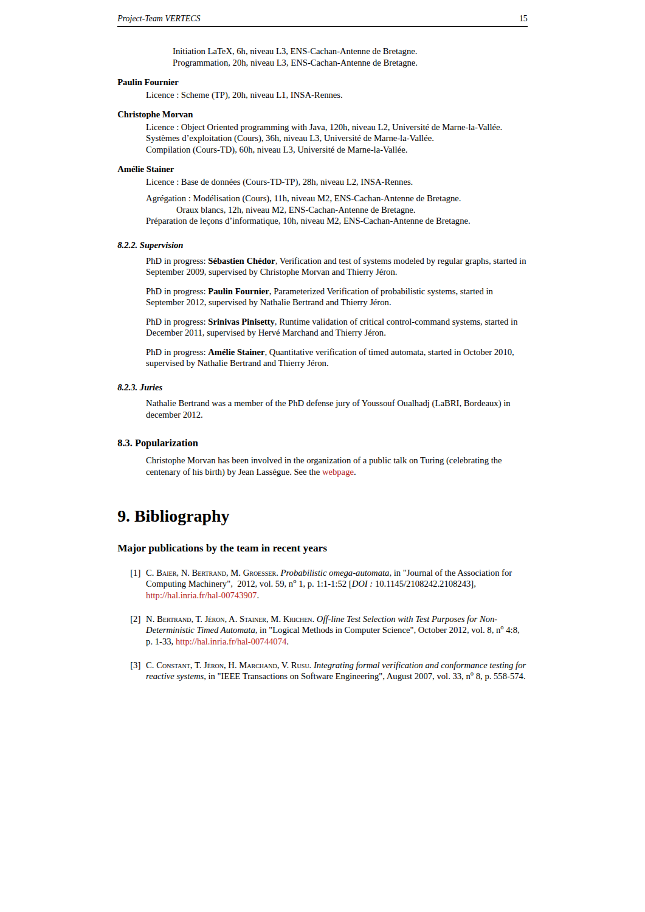Project-Team VERTECS 15
Initiation LaTeX, 6h, niveau L3, ENS-Cachan-Antenne de Bretagne.
Programmation, 20h, niveau L3, ENS-Cachan-Antenne de Bretagne.
Paulin Fournier
Licence : Scheme (TP), 20h, niveau L1, INSA-Rennes.
Christophe Morvan
Licence : Object Oriented programming with Java, 120h, niveau L2, Université de Marne-la-Vallée.
Systèmes d’exploitation (Cours), 36h, niveau L3, Université de Marne-la-Vallée.
Compilation (Cours-TD), 60h, niveau L3, Université de Marne-la-Vallée.
Amélie Stainer
Licence : Base de données (Cours-TD-TP), 28h, niveau L2, INSA-Rennes.
Agrégation : Modélisation (Cours), 11h, niveau M2, ENS-Cachan-Antenne de Bretagne.
Oraux blancs, 12h, niveau M2, ENS-Cachan-Antenne de Bretagne.
Préparation de leçons d’informatique, 10h, niveau M2, ENS-Cachan-Antenne de Bretagne.
8.2.2. Supervision
PhD in progress: Sébastien Chédor, Verification and test of systems modeled by regular graphs, started in September 2009, supervised by Christophe Morvan and Thierry Jéron.
PhD in progress: Paulin Fournier, Parameterized Verification of probabilistic systems, started in September 2012, supervised by Nathalie Bertrand and Thierry Jéron.
PhD in progress: Srinivas Pinisetty, Runtime validation of critical control-command systems, started in December 2011, supervised by Hervé Marchand and Thierry Jéron.
PhD in progress: Amélie Stainer, Quantitative verification of timed automata, started in October 2010, supervised by Nathalie Bertrand and Thierry Jéron.
8.2.3. Juries
Nathalie Bertrand was a member of the PhD defense jury of Youssouf Oualhadj (LaBRI, Bordeaux) in december 2012.
8.3. Popularization
Christophe Morvan has been involved in the organization of a public talk on Turing (celebrating the centenary of his birth) by Jean Lassègue. See the webpage.
9. Bibliography
Major publications by the team in recent years
[1] C. Baier, N. Bertrand, M. Groesser. Probabilistic omega-automata, in "Journal of the Association for Computing Machinery", 2012, vol. 59, no 1, p. 1:1-1:52 [DOI : 10.1145/2108242.2108243], http://hal.inria.fr/hal-00743907.
[2] N. Bertrand, T. Jéron, A. Stainer, M. Krichen. Off-line Test Selection with Test Purposes for Non-Deterministic Timed Automata, in "Logical Methods in Computer Science", October 2012, vol. 8, no 4:8, p. 1-33, http://hal.inria.fr/hal-00744074.
[3] C. Constant, T. Jéron, H. Marchand, V. Rusu. Integrating formal verification and conformance testing for reactive systems, in "IEEE Transactions on Software Engineering", August 2007, vol. 33, no 8, p. 558-574.